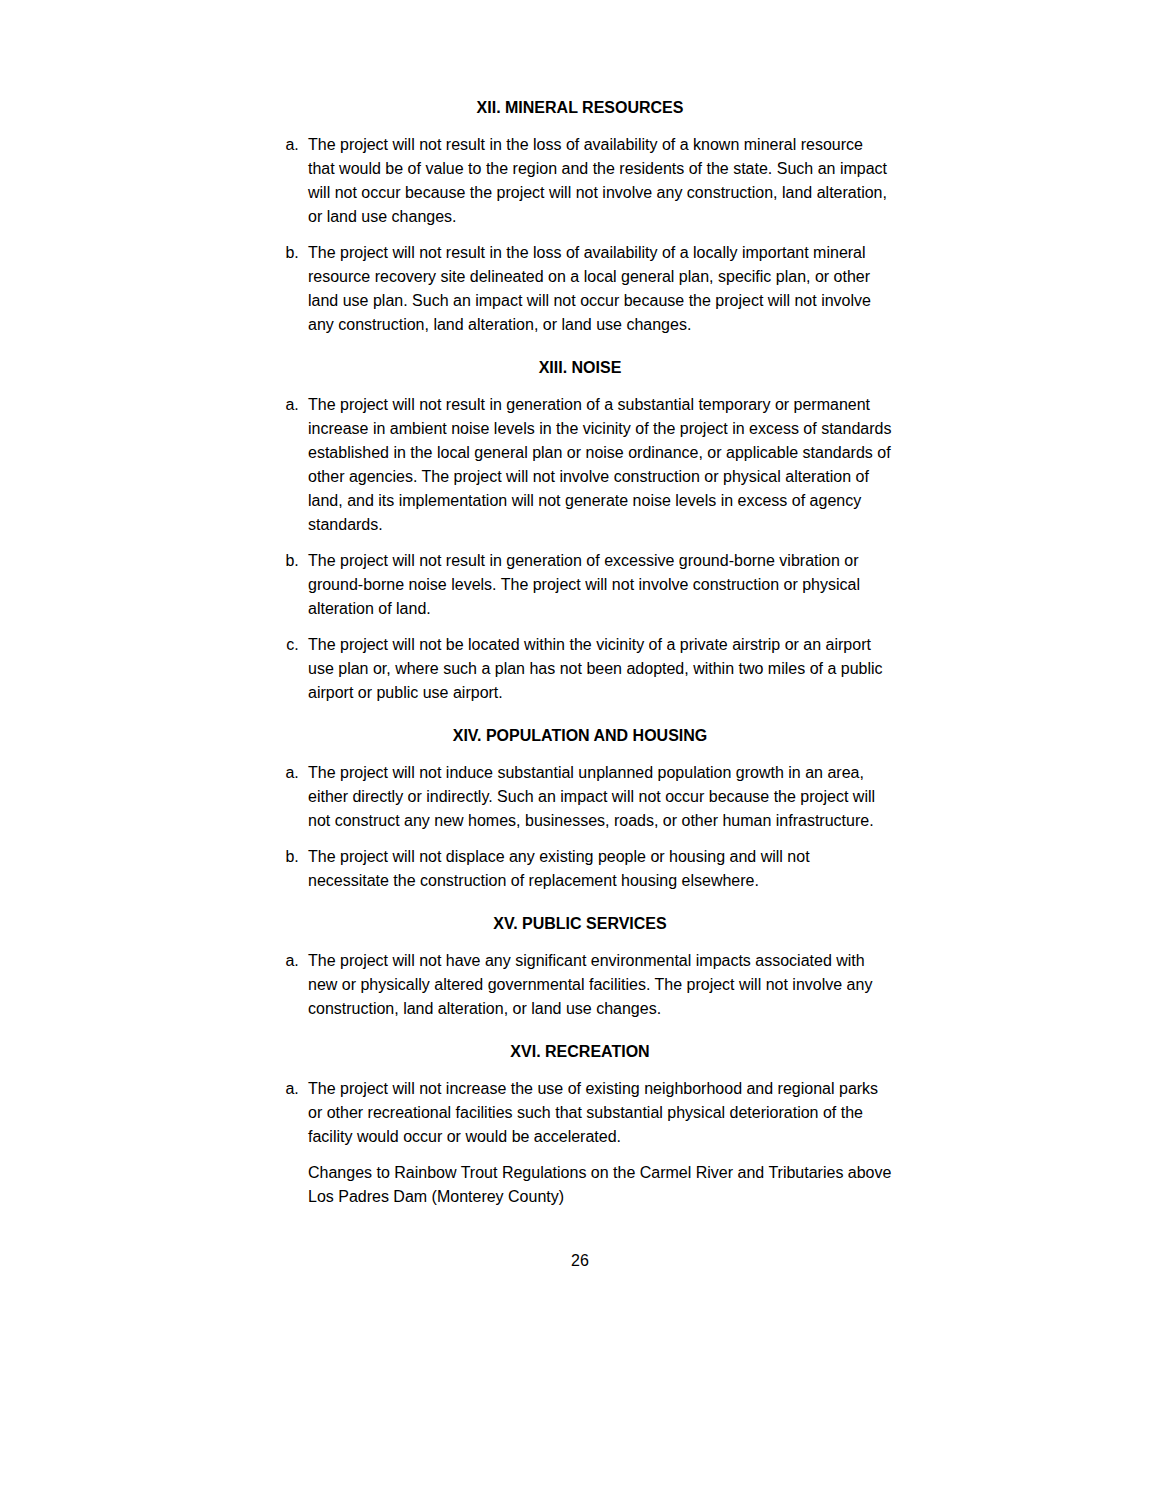XII. MINERAL RESOURCES
The project will not result in the loss of availability of a known mineral resource that would be of value to the region and the residents of the state. Such an impact will not occur because the project will not involve any construction, land alteration, or land use changes.
The project will not result in the loss of availability of a locally important mineral resource recovery site delineated on a local general plan, specific plan, or other land use plan. Such an impact will not occur because the project will not involve any construction, land alteration, or land use changes.
XIII. NOISE
The project will not result in generation of a substantial temporary or permanent increase in ambient noise levels in the vicinity of the project in excess of standards established in the local general plan or noise ordinance, or applicable standards of other agencies. The project will not involve construction or physical alteration of land, and its implementation will not generate noise levels in excess of agency standards.
The project will not result in generation of excessive ground-borne vibration or ground-borne noise levels. The project will not involve construction or physical alteration of land.
The project will not be located within the vicinity of a private airstrip or an airport use plan or, where such a plan has not been adopted, within two miles of a public airport or public use airport.
XIV. POPULATION AND HOUSING
The project will not induce substantial unplanned population growth in an area, either directly or indirectly. Such an impact will not occur because the project will not construct any new homes, businesses, roads, or other human infrastructure.
The project will not displace any existing people or housing and will not necessitate the construction of replacement housing elsewhere.
XV. PUBLIC SERVICES
The project will not have any significant environmental impacts associated with new or physically altered governmental facilities. The project will not involve any construction, land alteration, or land use changes.
XVI. RECREATION
The project will not increase the use of existing neighborhood and regional parks or other recreational facilities such that substantial physical deterioration of the facility would occur or would be accelerated.
Changes to Rainbow Trout Regulations on the Carmel River and Tributaries above Los Padres Dam (Monterey County)
26